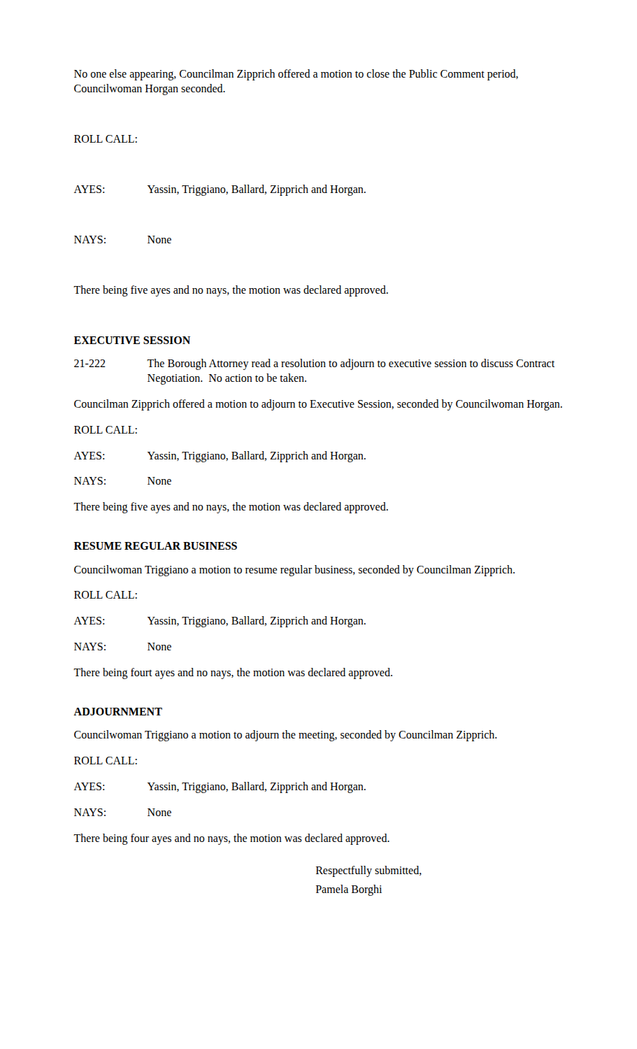No one else appearing, Councilman Zipprich offered a motion to close the Public Comment period, Councilwoman Horgan seconded.
ROLL CALL:
AYES: Yassin, Triggiano, Ballard, Zipprich and Horgan.
NAYS: None
There being five ayes and no nays, the motion was declared approved.
EXECUTIVE SESSION
21-222 The Borough Attorney read a resolution to adjourn to executive session to discuss Contract Negotiation. No action to be taken.
Councilman Zipprich offered a motion to adjourn to Executive Session, seconded by Councilwoman Horgan.
ROLL CALL:
AYES: Yassin, Triggiano, Ballard, Zipprich and Horgan.
NAYS: None
There being five ayes and no nays, the motion was declared approved.
RESUME REGULAR BUSINESS
Councilwoman Triggiano a motion to resume regular business, seconded by Councilman Zipprich.
ROLL CALL:
AYES: Yassin, Triggiano, Ballard, Zipprich and Horgan.
NAYS: None
There being fourt ayes and no nays, the motion was declared approved.
ADJOURNMENT
Councilwoman Triggiano a motion to adjourn the meeting, seconded by Councilman Zipprich.
ROLL CALL:
AYES: Yassin, Triggiano, Ballard, Zipprich and Horgan.
NAYS: None
There being four ayes and no nays, the motion was declared approved.
Respectfully submitted,
Pamela Borghi